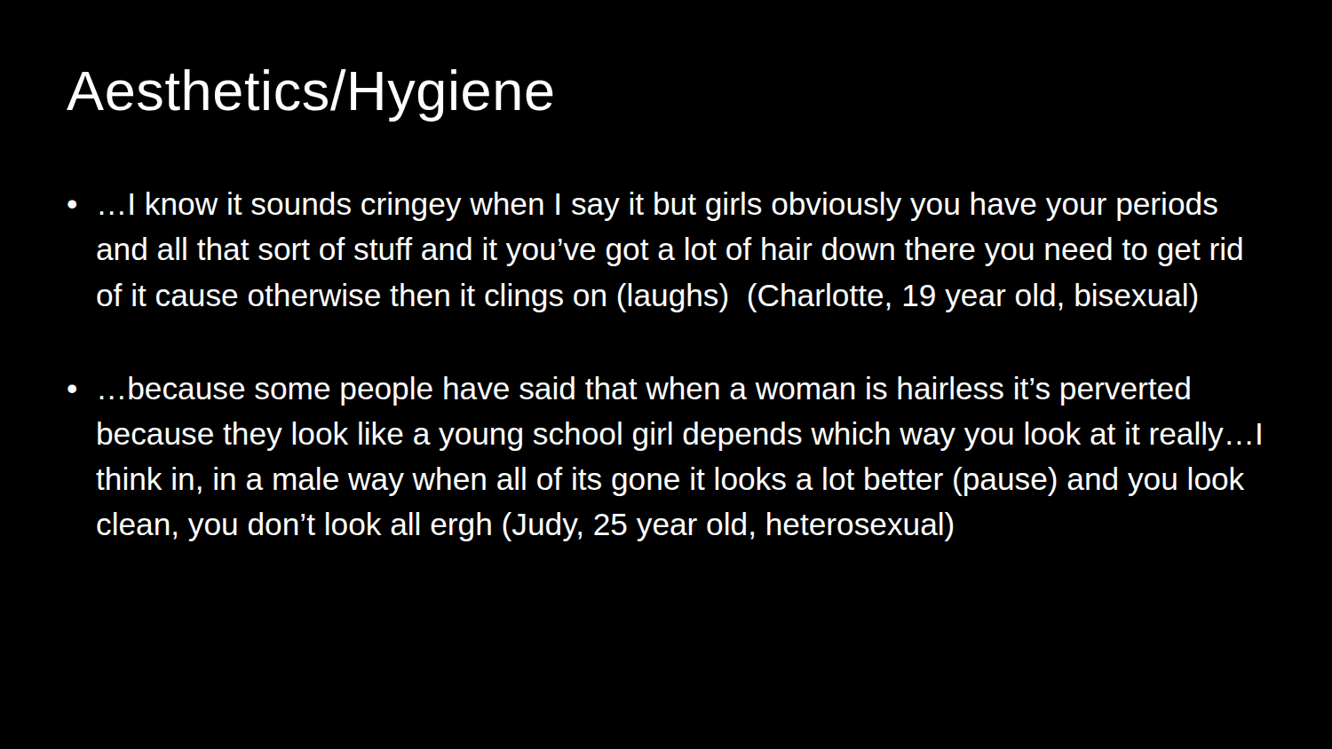Aesthetics/Hygiene
…I know it sounds cringey when I say it but girls obviously you have your periods and all that sort of stuff and it you’ve got a lot of hair down there you need to get rid of it cause otherwise then it clings on (laughs) (Charlotte, 19 year old, bisexual)
…because some people have said that when a woman is hairless it’s perverted because they look like a young school girl depends which way you look at it really…I think in, in a male way when all of its gone it looks a lot better (pause) and you look clean, you don’t look all ergh (Judy, 25 year old, heterosexual)